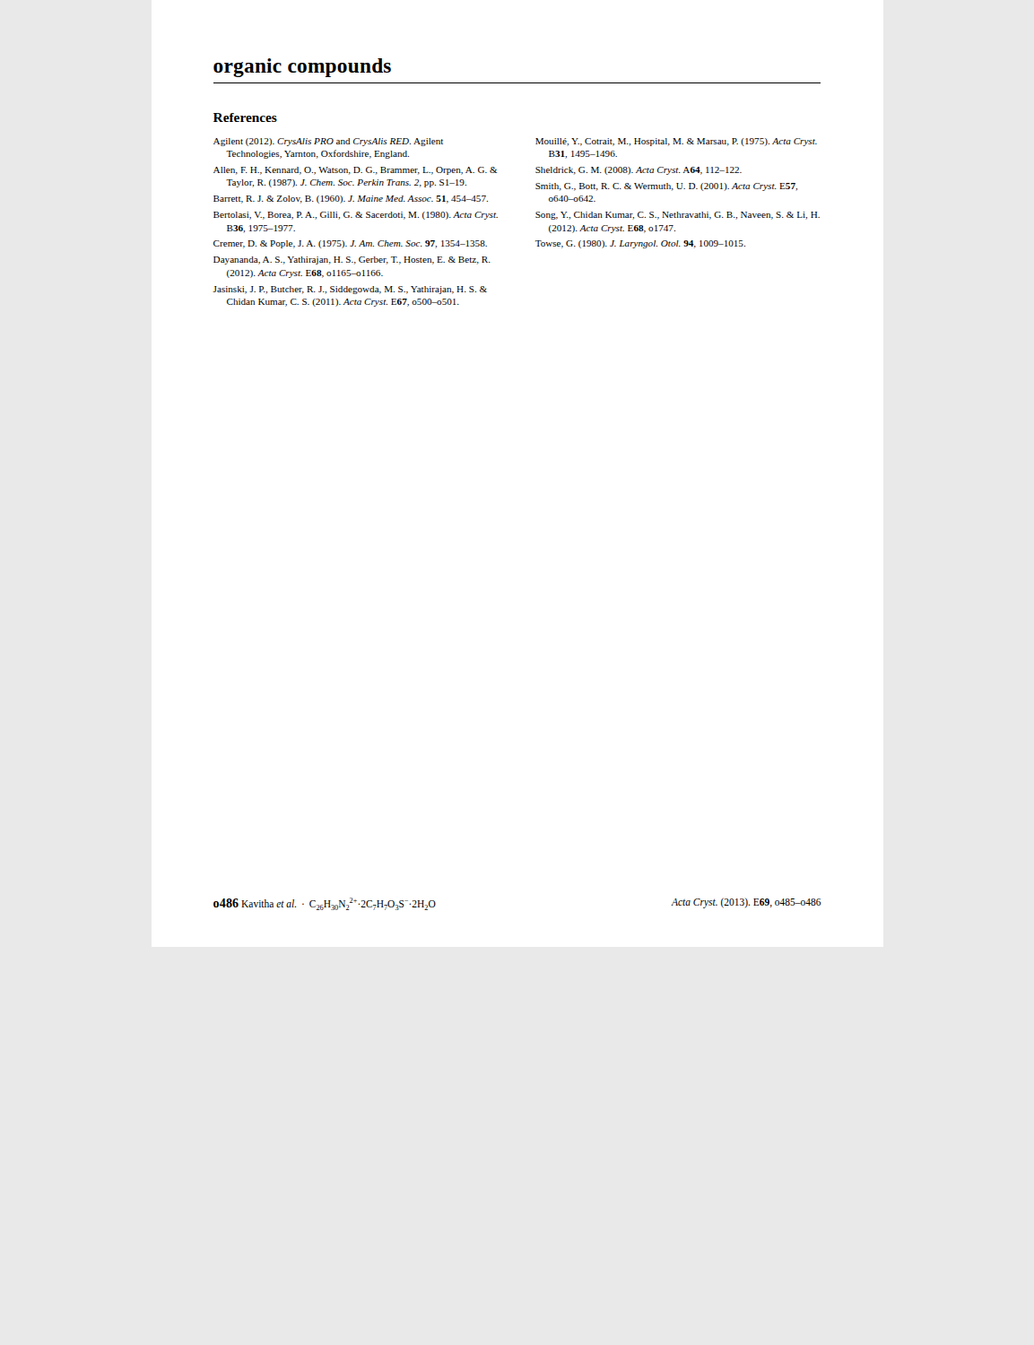organic compounds
References
Agilent (2012). CrysAlis PRO and CrysAlis RED. Agilent Technologies, Yarnton, Oxfordshire, England.
Allen, F. H., Kennard, O., Watson, D. G., Brammer, L., Orpen, A. G. & Taylor, R. (1987). J. Chem. Soc. Perkin Trans. 2, pp. S1–19.
Barrett, R. J. & Zolov, B. (1960). J. Maine Med. Assoc. 51, 454–457.
Bertolasi, V., Borea, P. A., Gilli, G. & Sacerdoti, M. (1980). Acta Cryst. B36, 1975–1977.
Cremer, D. & Pople, J. A. (1975). J. Am. Chem. Soc. 97, 1354–1358.
Dayananda, A. S., Yathirajan, H. S., Gerber, T., Hosten, E. & Betz, R. (2012). Acta Cryst. E68, o1165–o1166.
Jasinski, J. P., Butcher, R. J., Siddegowda, M. S., Yathirajan, H. S. & Chidan Kumar, C. S. (2011). Acta Cryst. E67, o500–o501.
Mouillé, Y., Cotrait, M., Hospital, M. & Marsau, P. (1975). Acta Cryst. B31, 1495–1496.
Sheldrick, G. M. (2008). Acta Cryst. A64, 112–122.
Smith, G., Bott, R. C. & Wermuth, U. D. (2001). Acta Cryst. E57, o640–o642.
Song, Y., Chidan Kumar, C. S., Nethravathi, G. B., Naveen, S. & Li, H. (2012). Acta Cryst. E68, o1747.
Towse, G. (1980). J. Laryngol. Otol. 94, 1009–1015.
o486 Kavitha et al. · C26H30N22+·2C7H7O3S−·2H2O
Acta Cryst. (2013). E69, o485–o486